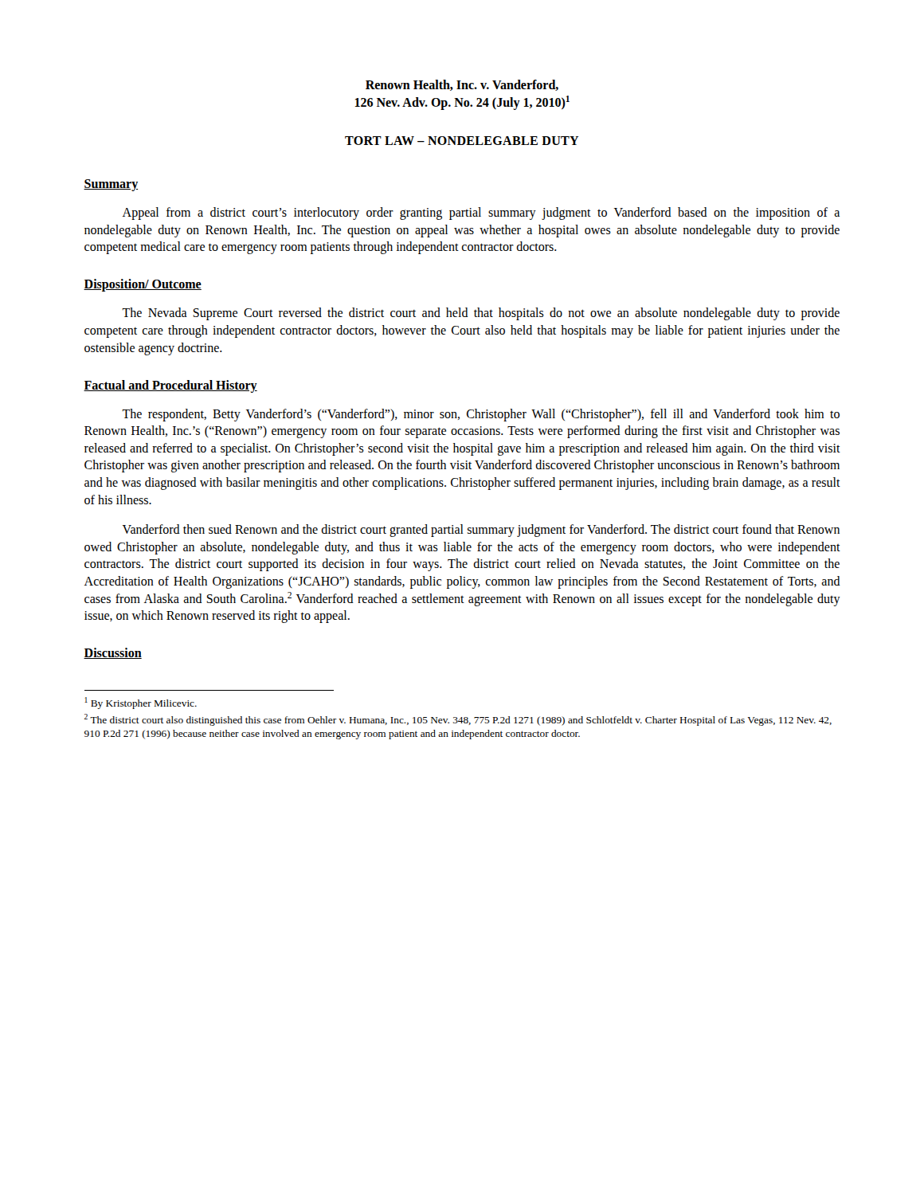Renown Health, Inc. v. Vanderford,
126 Nev. Adv. Op. No. 24 (July 1, 2010)1
TORT LAW – NONDELEGABLE DUTY
Summary
Appeal from a district court’s interlocutory order granting partial summary judgment to Vanderford based on the imposition of a nondelegable duty on Renown Health, Inc. The question on appeal was whether a hospital owes an absolute nondelegable duty to provide competent medical care to emergency room patients through independent contractor doctors.
Disposition/ Outcome
The Nevada Supreme Court reversed the district court and held that hospitals do not owe an absolute nondelegable duty to provide competent care through independent contractor doctors, however the Court also held that hospitals may be liable for patient injuries under the ostensible agency doctrine.
Factual and Procedural History
The respondent, Betty Vanderford’s (“Vanderford”), minor son, Christopher Wall (“Christopher”), fell ill and Vanderford took him to Renown Health, Inc.’s (“Renown”) emergency room on four separate occasions. Tests were performed during the first visit and Christopher was released and referred to a specialist. On Christopher’s second visit the hospital gave him a prescription and released him again. On the third visit Christopher was given another prescription and released. On the fourth visit Vanderford discovered Christopher unconscious in Renown’s bathroom and he was diagnosed with basilar meningitis and other complications. Christopher suffered permanent injuries, including brain damage, as a result of his illness.
Vanderford then sued Renown and the district court granted partial summary judgment for Vanderford. The district court found that Renown owed Christopher an absolute, nondelegable duty, and thus it was liable for the acts of the emergency room doctors, who were independent contractors. The district court supported its decision in four ways. The district court relied on Nevada statutes, the Joint Committee on the Accreditation of Health Organizations (“JCAHO”) standards, public policy, common law principles from the Second Restatement of Torts, and cases from Alaska and South Carolina.2 Vanderford reached a settlement agreement with Renown on all issues except for the nondelegable duty issue, on which Renown reserved its right to appeal.
Discussion
1 By Kristopher Milicevic.
2 The district court also distinguished this case from Oehler v. Humana, Inc., 105 Nev. 348, 775 P.2d 1271 (1989) and Schlotfeldt v. Charter Hospital of Las Vegas, 112 Nev. 42, 910 P.2d 271 (1996) because neither case involved an emergency room patient and an independent contractor doctor.